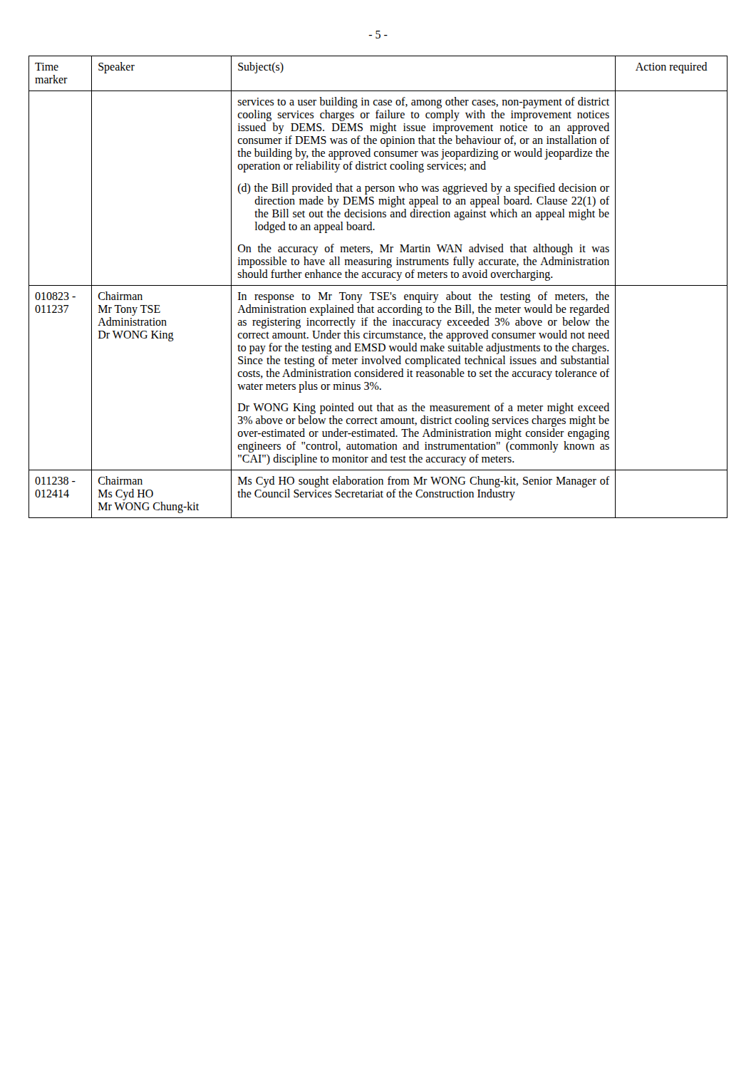- 5 -
| Time marker | Speaker | Subject(s) | Action required |
| --- | --- | --- | --- |
| | | services to a user building in case of, among other cases, non-payment of district cooling services charges or failure to comply with the improvement notices issued by DEMS. DEMS might issue improvement notice to an approved consumer if DEMS was of the opinion that the behaviour of, or an installation of the building by, the approved consumer was jeopardizing or would jeopardize the operation or reliability of district cooling services; and (d) the Bill provided that a person who was aggrieved by a specified decision or direction made by DEMS might appeal to an appeal board. Clause 22(1) of the Bill set out the decisions and direction against which an appeal might be lodged to an appeal board. On the accuracy of meters, Mr Martin WAN advised that although it was impossible to have all measuring instruments fully accurate, the Administration should further enhance the accuracy of meters to avoid overcharging. | |
| 010823 - 011237 | Chairman Mr Tony TSE Administration Dr WONG King | In response to Mr Tony TSE's enquiry about the testing of meters, the Administration explained that according to the Bill, the meter would be regarded as registering incorrectly if the inaccuracy exceeded 3% above or below the correct amount. Under this circumstance, the approved consumer would not need to pay for the testing and EMSD would make suitable adjustments to the charges. Since the testing of meter involved complicated technical issues and substantial costs, the Administration considered it reasonable to set the accuracy tolerance of water meters plus or minus 3%. Dr WONG King pointed out that as the measurement of a meter might exceed 3% above or below the correct amount, district cooling services charges might be over-estimated or under-estimated. The Administration might consider engaging engineers of "control, automation and instrumentation" (commonly known as "CAI") discipline to monitor and test the accuracy of meters. | |
| 011238 - 012414 | Chairman Ms Cyd HO Mr WONG Chung-kit | Ms Cyd HO sought elaboration from Mr WONG Chung-kit, Senior Manager of the Council Services Secretariat of the Construction Industry | |